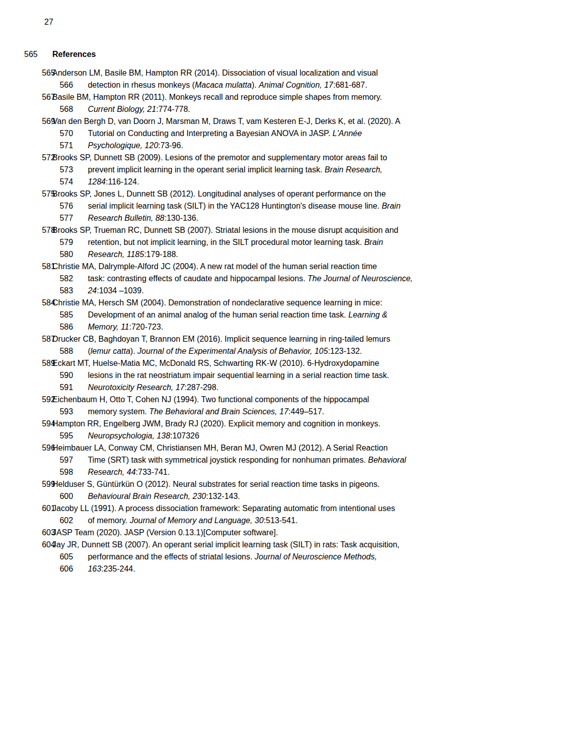27
565
References
Anderson LM, Basile BM, Hampton RR (2014). Dissociation of visual localization and visual
detection in rhesus monkeys (Macaca mulatta). Animal Cognition, 17:681-687.
Basile BM, Hampton RR (2011). Monkeys recall and reproduce simple shapes from memory.
Current Biology, 21:774-778.
Van den Bergh D, van Doorn J, Marsman M, Draws T, vam Kesteren E-J, Derks K, et al. (2020). A
Tutorial on Conducting and Interpreting a Bayesian ANOVA in JASP. L'Année
Psychologique, 120:73-96.
Brooks SP, Dunnett SB (2009). Lesions of the premotor and supplementary motor areas fail to
prevent implicit learning in the operant serial implicit learning task. Brain Research,
1284:116-124.
Brooks SP, Jones L, Dunnett SB (2012). Longitudinal analyses of operant performance on the
serial implicit learning task (SILT) in the YAC128 Huntington's disease mouse line. Brain
Research Bulletin, 88:130-136.
Brooks SP, Trueman RC, Dunnett SB (2007). Striatal lesions in the mouse disrupt acquisition and
retention, but not implicit learning, in the SILT procedural motor learning task. Brain
Research, 1185:179-188.
Christie MA, Dalrymple-Alford JC (2004). A new rat model of the human serial reaction time
task: contrasting effects of caudate and hippocampal lesions. The Journal of Neuroscience,
24:1034 –1039.
Christie MA, Hersch SM (2004). Demonstration of nondeclarative sequence learning in mice:
Development of an animal analog of the human serial reaction time task. Learning &
Memory, 11:720-723.
Drucker CB, Baghdoyan T, Brannon EM (2016). Implicit sequence learning in ring-tailed lemurs
(lemur catta). Journal of the Experimental Analysis of Behavior, 105:123-132.
Eckart MT, Huelse-Matia MC, McDonald RS, Schwarting RK-W (2010). 6-Hydroxydopamine
lesions in the rat neostriatum impair sequential learning in a serial reaction time task.
Neurotoxicity Research, 17:287-298.
Eichenbaum H, Otto T, Cohen NJ (1994). Two functional components of the hippocampal
memory system. The Behavioral and Brain Sciences, 17:449–517.
Hampton RR, Engelberg JWM, Brady RJ (2020). Explicit memory and cognition in monkeys.
Neuropsychologia, 138:107326
Heimbauer LA, Conway CM, Christiansen MH, Beran MJ, Owren MJ (2012). A Serial Reaction
Time (SRT) task with symmetrical joystick responding for nonhuman primates. Behavioral
Research, 44:733-741.
Helduser S, Güntürkün O (2012). Neural substrates for serial reaction time tasks in pigeons.
Behavioural Brain Research, 230:132-143.
Jacoby LL (1991). A process dissociation framework: Separating automatic from intentional uses
of memory. Journal of Memory and Language, 30:513-541.
JASP Team (2020). JASP (Version 0.13.1)[Computer software].
Jay JR, Dunnett SB (2007). An operant serial implicit learning task (SILT) in rats: Task acquisition,
performance and the effects of striatal lesions. Journal of Neuroscience Methods,
163:235-244.